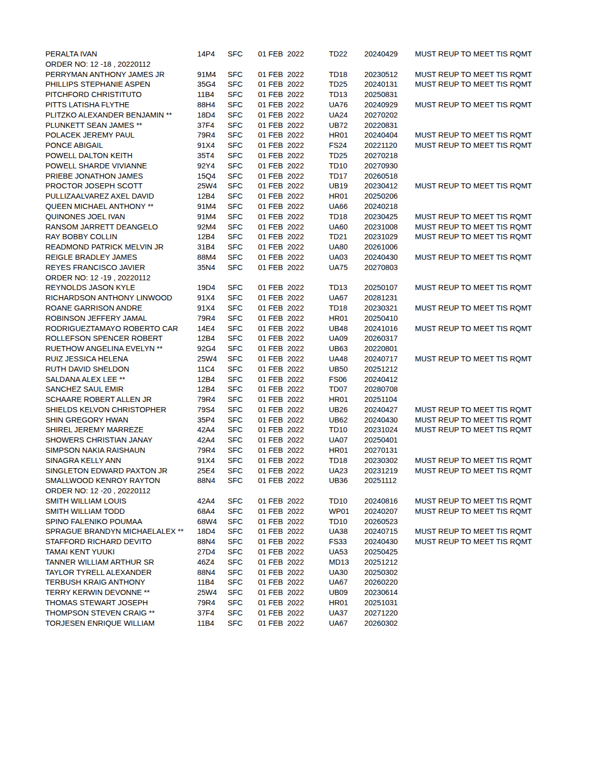| PERALTA IVAN | 14P4 | SFC | 01 FEB 2022 | TD22 | 20240429 | MUST REUP TO MEET TIS RQMT |
| ORDER NO: 12 -18 , 20220112 |
| PERRYMAN ANTHONY JAMES JR | 91M4 | SFC | 01 FEB 2022 | TD18 | 20230512 | MUST REUP TO MEET TIS RQMT |
| PHILLIPS STEPHANIE ASPEN | 35G4 | SFC | 01 FEB 2022 | TD25 | 20240131 | MUST REUP TO MEET TIS RQMT |
| PITCHFORD CHRISTITUTO | 11B4 | SFC | 01 FEB 2022 | TD13 | 20250831 | |
| PITTS LATISHA FLYTHE | 88H4 | SFC | 01 FEB 2022 | UA76 | 20240929 | MUST REUP TO MEET TIS RQMT |
| PLITZKO ALEXANDER BENJAMIN ** | 18D4 | SFC | 01 FEB 2022 | UA24 | 20270202 | |
| PLUNKETT SEAN JAMES ** | 37F4 | SFC | 01 FEB 2022 | UB72 | 20220831 | |
| POLACEK JEREMY PAUL | 79R4 | SFC | 01 FEB 2022 | HR01 | 20240404 | MUST REUP TO MEET TIS RQMT |
| PONCE ABIGAIL | 91X4 | SFC | 01 FEB 2022 | FS24 | 20221120 | MUST REUP TO MEET TIS RQMT |
| POWELL DALTON KEITH | 35T4 | SFC | 01 FEB 2022 | TD25 | 20270218 | |
| POWELL SHARDE VIVIANNE | 92Y4 | SFC | 01 FEB 2022 | TD10 | 20270930 | |
| PRIEBE JONATHON JAMES | 15Q4 | SFC | 01 FEB 2022 | TD17 | 20260518 | |
| PROCTOR JOSEPH SCOTT | 25W4 | SFC | 01 FEB 2022 | UB19 | 20230412 | MUST REUP TO MEET TIS RQMT |
| PULLIZAALVAREZ AXEL DAVID | 12B4 | SFC | 01 FEB 2022 | HR01 | 20250206 | |
| QUEEN MICHAEL ANTHONY ** | 91M4 | SFC | 01 FEB 2022 | UA66 | 20240218 | |
| QUINONES JOEL IVAN | 91M4 | SFC | 01 FEB 2022 | TD18 | 20230425 | MUST REUP TO MEET TIS RQMT |
| RANSOM JARRETT DEANGELO | 92M4 | SFC | 01 FEB 2022 | UA60 | 20231008 | MUST REUP TO MEET TIS RQMT |
| RAY BOBBY COLLIN | 12B4 | SFC | 01 FEB 2022 | TD21 | 20231029 | MUST REUP TO MEET TIS RQMT |
| READMOND PATRICK MELVIN JR | 31B4 | SFC | 01 FEB 2022 | UA80 | 20261006 | |
| REIGLE BRADLEY JAMES | 88M4 | SFC | 01 FEB 2022 | UA03 | 20240430 | MUST REUP TO MEET TIS RQMT |
| REYES FRANCISCO JAVIER | 35N4 | SFC | 01 FEB 2022 | UA75 | 20270803 | |
| ORDER NO: 12 -19 , 20220112 |
| REYNOLDS JASON KYLE | 19D4 | SFC | 01 FEB 2022 | TD13 | 20250107 | MUST REUP TO MEET TIS RQMT |
| RICHARDSON ANTHONY LINWOOD | 91X4 | SFC | 01 FEB 2022 | UA67 | 20281231 | |
| ROANE GARRISON ANDRE | 91X4 | SFC | 01 FEB 2022 | TD18 | 20230321 | MUST REUP TO MEET TIS RQMT |
| ROBINSON JEFFERY JAMAL | 79R4 | SFC | 01 FEB 2022 | HR01 | 20250410 | |
| RODRIGUEZTAMAYO ROBERTO CAR | 14E4 | SFC | 01 FEB 2022 | UB48 | 20241016 | MUST REUP TO MEET TIS RQMT |
| ROLLEFSON SPENCER ROBERT | 12B4 | SFC | 01 FEB 2022 | UA09 | 20260317 | |
| RUETHOW ANGELINA EVELYN ** | 92G4 | SFC | 01 FEB 2022 | UB63 | 20220801 | |
| RUIZ JESSICA HELENA | 25W4 | SFC | 01 FEB 2022 | UA48 | 20240717 | MUST REUP TO MEET TIS RQMT |
| RUTH DAVID SHELDON | 11C4 | SFC | 01 FEB 2022 | UB50 | 20251212 | |
| SALDANA ALEX LEE ** | 12B4 | SFC | 01 FEB 2022 | FS06 | 20240412 | |
| SANCHEZ SAUL EMIR | 12B4 | SFC | 01 FEB 2022 | TD07 | 20280708 | |
| SCHAARE ROBERT ALLEN JR | 79R4 | SFC | 01 FEB 2022 | HR01 | 20251104 | |
| SHIELDS KELVON CHRISTOPHER | 79S4 | SFC | 01 FEB 2022 | UB26 | 20240427 | MUST REUP TO MEET TIS RQMT |
| SHIN GREGORY HWAN | 35P4 | SFC | 01 FEB 2022 | UB62 | 20240430 | MUST REUP TO MEET TIS RQMT |
| SHIREL JEREMY MARREZE | 42A4 | SFC | 01 FEB 2022 | TD10 | 20231024 | MUST REUP TO MEET TIS RQMT |
| SHOWERS CHRISTIAN JANAY | 42A4 | SFC | 01 FEB 2022 | UA07 | 20250401 | |
| SIMPSON NAKIA RAISHAUN | 79R4 | SFC | 01 FEB 2022 | HR01 | 20270131 | |
| SINAGRA KELLY ANN | 91X4 | SFC | 01 FEB 2022 | TD18 | 20230302 | MUST REUP TO MEET TIS RQMT |
| SINGLETON EDWARD PAXTON JR | 25E4 | SFC | 01 FEB 2022 | UA23 | 20231219 | MUST REUP TO MEET TIS RQMT |
| SMALLWOOD KENROY RAYTON | 88N4 | SFC | 01 FEB 2022 | UB36 | 20251112 | |
| ORDER NO: 12 -20 , 20220112 |
| SMITH WILLIAM LOUIS | 42A4 | SFC | 01 FEB 2022 | TD10 | 20240816 | MUST REUP TO MEET TIS RQMT |
| SMITH WILLIAM TODD | 68A4 | SFC | 01 FEB 2022 | WP01 | 20240207 | MUST REUP TO MEET TIS RQMT |
| SPINO FALENIKO POUMAA | 68W4 | SFC | 01 FEB 2022 | TD10 | 20260523 | |
| SPRAGUE BRANDYN MICHAELALEX ** | 18D4 | SFC | 01 FEB 2022 | UA38 | 20240715 | MUST REUP TO MEET TIS RQMT |
| STAFFORD RICHARD DEVITO | 88N4 | SFC | 01 FEB 2022 | FS33 | 20240430 | MUST REUP TO MEET TIS RQMT |
| TAMAI KENT YUUKI | 27D4 | SFC | 01 FEB 2022 | UA53 | 20250425 | |
| TANNER WILLIAM ARTHUR SR | 46Z4 | SFC | 01 FEB 2022 | MD13 | 20251212 | |
| TAYLOR TYRELL ALEXANDER | 88N4 | SFC | 01 FEB 2022 | UA30 | 20250302 | |
| TERBUSH KRAIG ANTHONY | 11B4 | SFC | 01 FEB 2022 | UA67 | 20260220 | |
| TERRY KERWIN DEVONNE ** | 25W4 | SFC | 01 FEB 2022 | UB09 | 20230614 | |
| THOMAS STEWART JOSEPH | 79R4 | SFC | 01 FEB 2022 | HR01 | 20251031 | |
| THOMPSON STEVEN CRAIG ** | 37F4 | SFC | 01 FEB 2022 | UA37 | 20271220 | |
| TORJESEN ENRIQUE WILLIAM | 11B4 | SFC | 01 FEB 2022 | UA67 | 20260302 | |